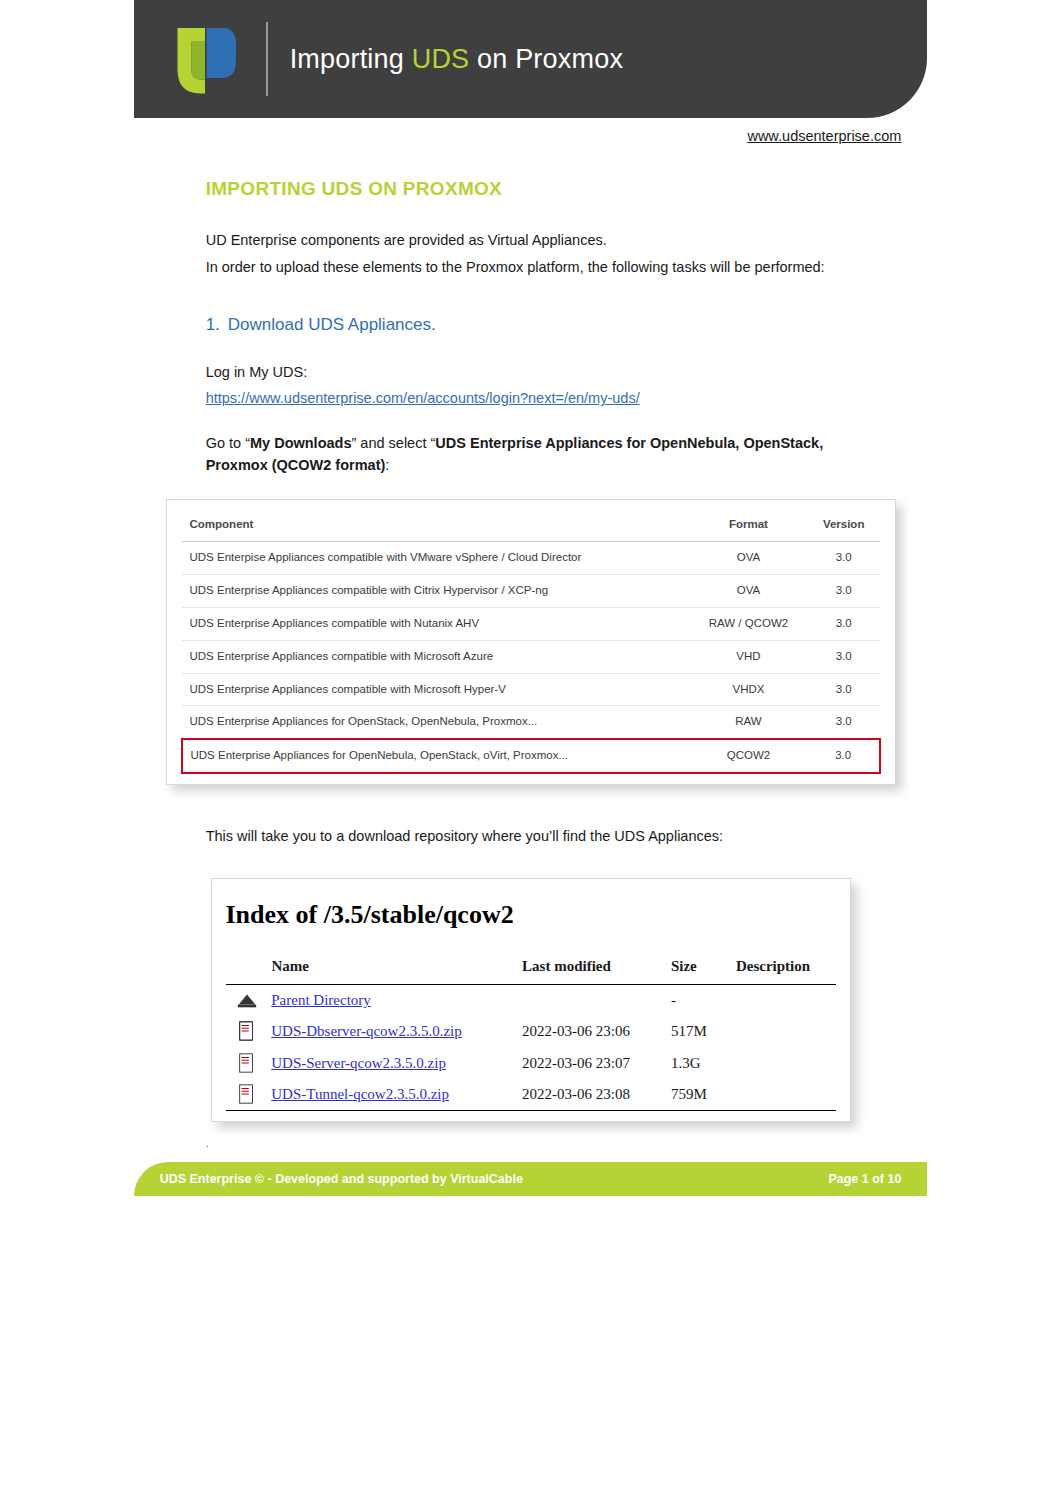Importing UDS on Proxmox
www.udsenterprise.com
IMPORTING UDS ON PROXMOX
UD Enterprise components are provided as Virtual Appliances.
In order to upload these elements to the Proxmox platform, the following tasks will be performed:
1. Download UDS Appliances.
Log in My UDS:
https://www.udsenterprise.com/en/accounts/login?next=/en/my-uds/
Go to “My Downloads” and select “UDS Enterprise Appliances for OpenNebula, OpenStack, Proxmox (QCOW2 format):
| Component | Format | Version |
| --- | --- | --- |
| UDS Enterpise Appliances compatible with VMware vSphere / Cloud Director | OVA | 3.0 |
| UDS Enterprise Appliances compatible with Citrix Hypervisor / XCP-ng | OVA | 3.0 |
| UDS Enterprise Appliances compatible with Nutanix AHV | RAW / QCOW2 | 3.0 |
| UDS Enterprise Appliances compatible with Microsoft Azure | VHD | 3.0 |
| UDS Enterprise Appliances compatible with Microsoft Hyper-V | VHDX | 3.0 |
| UDS Enterprise Appliances for OpenStack, OpenNebula, Proxmox... | RAW | 3.0 |
| UDS Enterprise Appliances for OpenNebula, OpenStack, oVirt, Proxmox... | QCOW2 | 3.0 |
This will take you to a download repository where you’ll find the UDS Appliances:
Index of /3.5/stable/qcow2
| Name | Last modified | Size | Description |
| --- | --- | --- | --- |
| Parent Directory | | - | |
| UDS-Dbserver-qcow2.3.5.0.zip | 2022-03-06 23:06 | 517M | |
| UDS-Server-qcow2.3.5.0.zip | 2022-03-06 23:07 | 1.3G | |
| UDS-Tunnel-qcow2.3.5.0.zip | 2022-03-06 23:08 | 759M | |
.
UDS Enterprise © - Developed and supported by VirtualCable Page 1 of 10